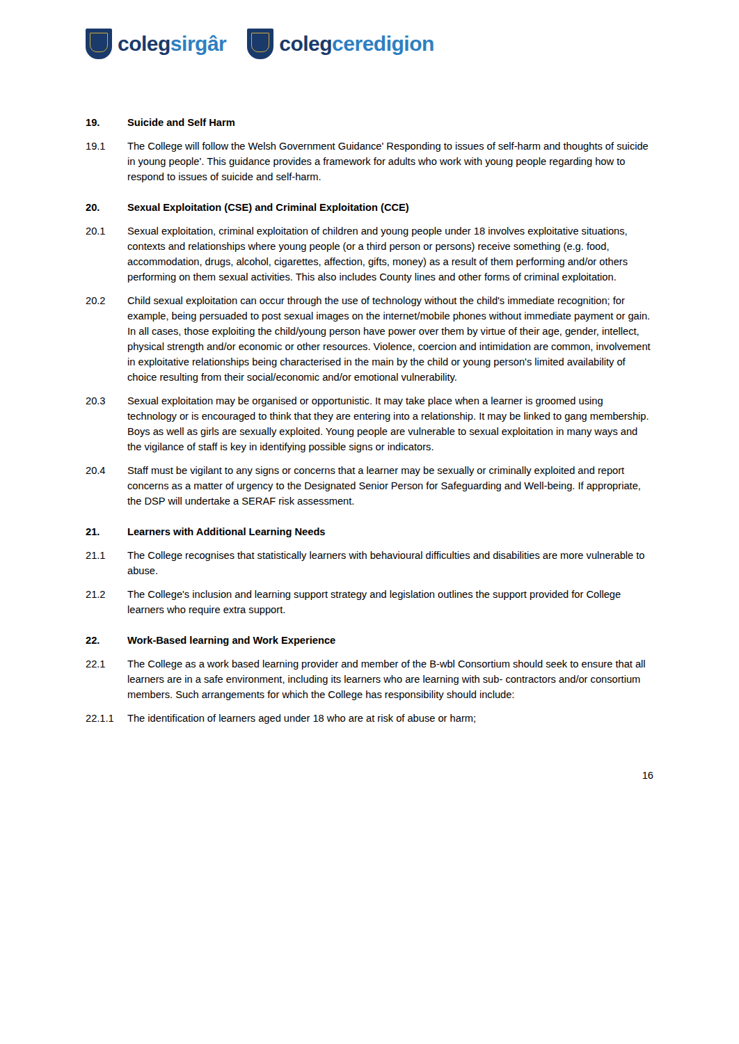coleg sirgâr
coleg ceredigion
19. Suicide and Self Harm
19.1
The College will follow the Welsh Government Guidance' Responding to issues of self-harm and thoughts of suicide in young people'. This guidance provides a framework for adults who work with young people regarding how to respond to issues of suicide and self-harm.
20. Sexual Exploitation (CSE) and Criminal Exploitation (CCE)
20.1
Sexual exploitation, criminal exploitation of children and young people under 18 involves exploitative situations, contexts and relationships where young people (or a third person or persons) receive something (e.g. food, accommodation, drugs, alcohol, cigarettes, affection, gifts, money) as a result of them performing and/or others performing on them sexual activities. This also includes County lines and other forms of criminal exploitation.
20.2
Child sexual exploitation can occur through the use of technology without the child's immediate recognition; for example, being persuaded to post sexual images on the internet/mobile phones without immediate payment or gain. In all cases, those exploiting the child/young person have power over them by virtue of their age, gender, intellect, physical strength and/or economic or other resources. Violence, coercion and intimidation are common, involvement in exploitative relationships being characterised in the main by the child or young person's limited availability of choice resulting from their social/economic and/or emotional vulnerability.
20.3
Sexual exploitation may be organised or opportunistic. It may take place when a learner is groomed using technology or is encouraged to think that they are entering into a relationship. It may be linked to gang membership. Boys as well as girls are sexually exploited. Young people are vulnerable to sexual exploitation in many ways and the vigilance of staff is key in identifying possible signs or indicators.
20.4
Staff must be vigilant to any signs or concerns that a learner may be sexually or criminally exploited and report concerns as a matter of urgency to the Designated Senior Person for Safeguarding and Well-being. If appropriate, the DSP will undertake a SERAF risk assessment.
21. Learners with Additional Learning Needs
21.1
The College recognises that statistically learners with behavioural difficulties and disabilities are more vulnerable to abuse.
21.2
The College's inclusion and learning support strategy and legislation outlines the support provided for College learners who require extra support.
22. Work-Based learning and Work Experience
22.1
The College as a work based learning provider and member of the B-wbl Consortium should seek to ensure that all learners are in a safe environment, including its learners who are learning with sub- contractors and/or consortium members. Such arrangements for which the College has responsibility should include:
22.1.1
The identification of learners aged under 18 who are at risk of abuse or harm;
16